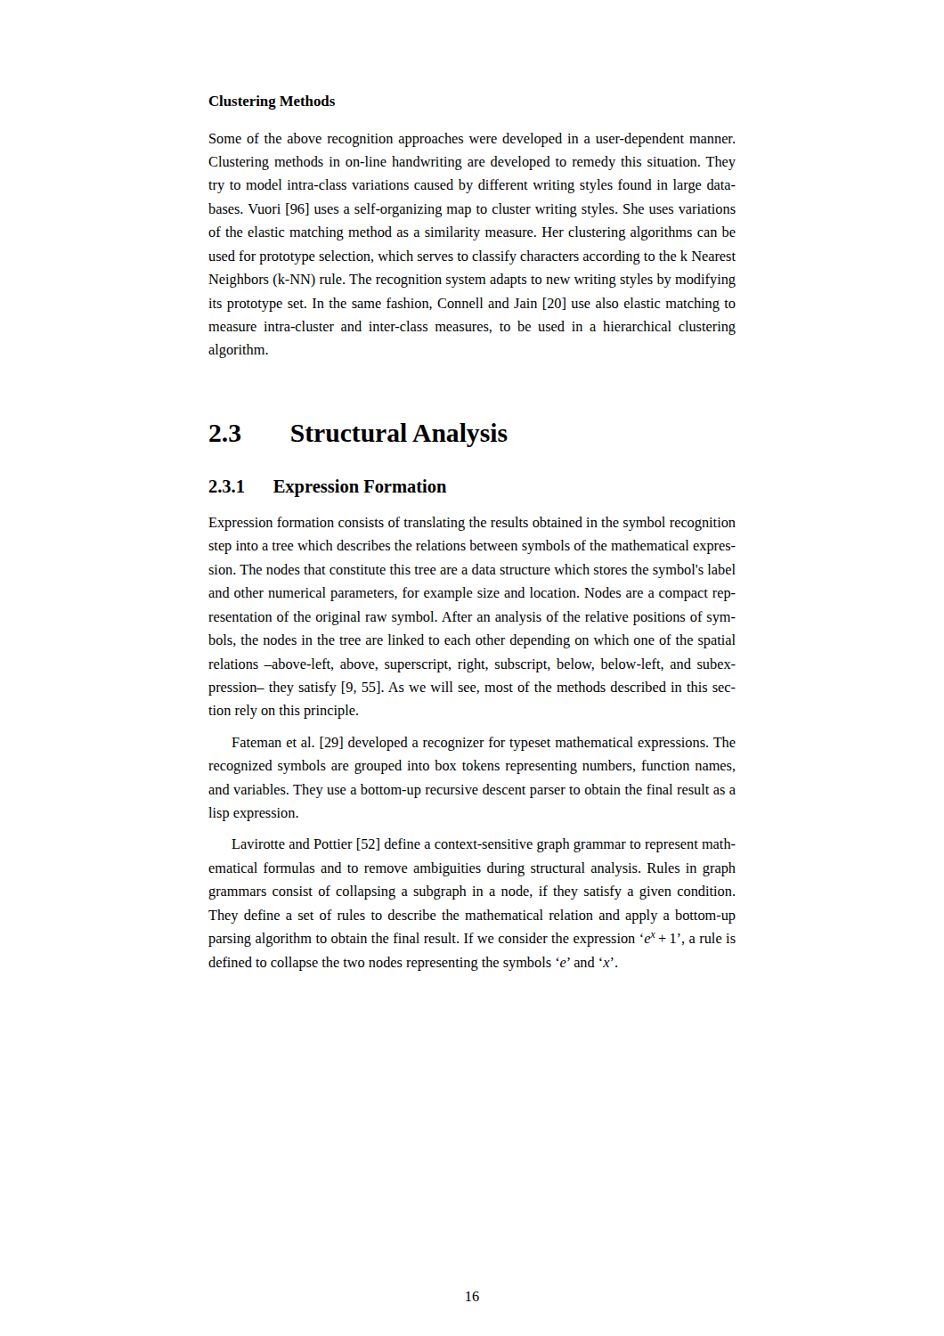Clustering Methods
Some of the above recognition approaches were developed in a user-dependent manner. Clustering methods in on-line handwriting are developed to remedy this situation. They try to model intra-class variations caused by different writing styles found in large databases. Vuori [96] uses a self-organizing map to cluster writing styles. She uses variations of the elastic matching method as a similarity measure. Her clustering algorithms can be used for prototype selection, which serves to classify characters according to the k Nearest Neighbors (k-NN) rule. The recognition system adapts to new writing styles by modifying its prototype set. In the same fashion, Connell and Jain [20] use also elastic matching to measure intra-cluster and inter-class measures, to be used in a hierarchical clustering algorithm.
2.3 Structural Analysis
2.3.1 Expression Formation
Expression formation consists of translating the results obtained in the symbol recognition step into a tree which describes the relations between symbols of the mathematical expression. The nodes that constitute this tree are a data structure which stores the symbol's label and other numerical parameters, for example size and location. Nodes are a compact representation of the original raw symbol. After an analysis of the relative positions of symbols, the nodes in the tree are linked to each other depending on which one of the spatial relations –above-left, above, superscript, right, subscript, below, below-left, and subexpression– they satisfy [9, 55]. As we will see, most of the methods described in this section rely on this principle.
Fateman et al. [29] developed a recognizer for typeset mathematical expressions. The recognized symbols are grouped into box tokens representing numbers, function names, and variables. They use a bottom-up recursive descent parser to obtain the final result as a lisp expression.
Lavirotte and Pottier [52] define a context-sensitive graph grammar to represent mathematical formulas and to remove ambiguities during structural analysis. Rules in graph grammars consist of collapsing a subgraph in a node, if they satisfy a given condition. They define a set of rules to describe the mathematical relation and apply a bottom-up parsing algorithm to obtain the final result. If we consider the expression ‘ex + 1’, a rule is defined to collapse the two nodes representing the symbols ‘e’ and ‘x’.
16